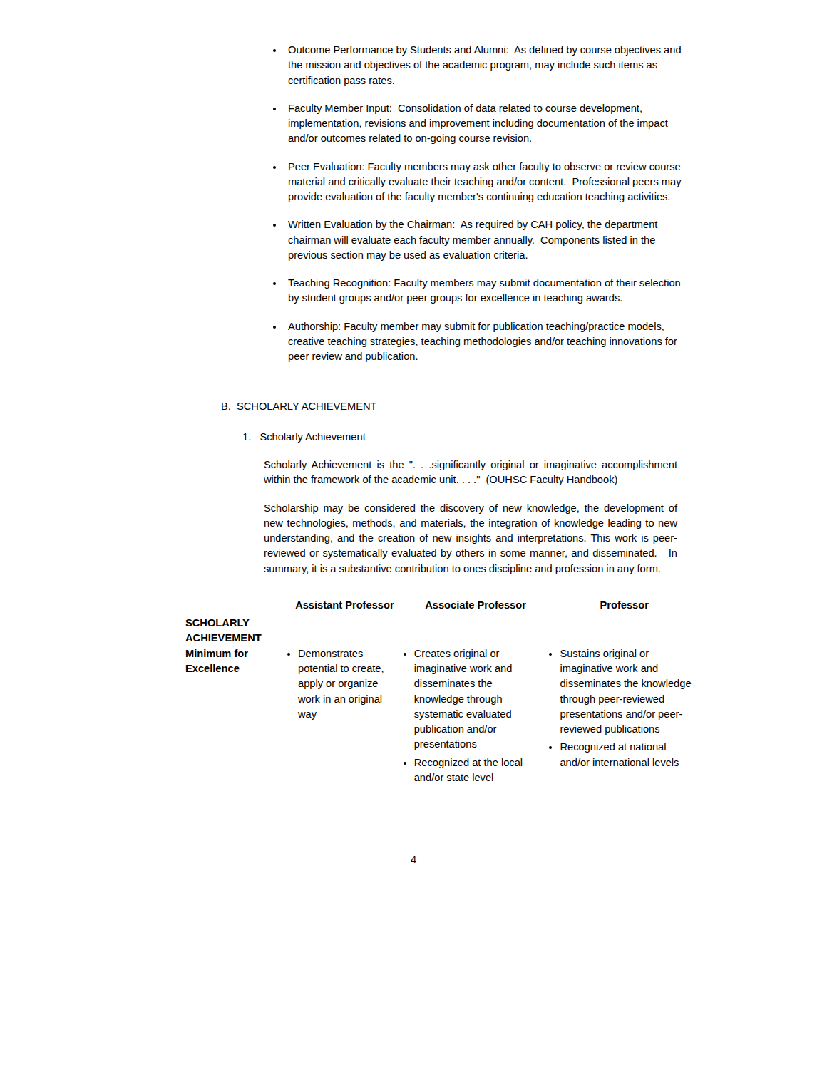Outcome Performance by Students and Alumni: As defined by course objectives and the mission and objectives of the academic program, may include such items as certification pass rates.
Faculty Member Input: Consolidation of data related to course development, implementation, revisions and improvement including documentation of the impact and/or outcomes related to on-going course revision.
Peer Evaluation: Faculty members may ask other faculty to observe or review course material and critically evaluate their teaching and/or content. Professional peers may provide evaluation of the faculty member's continuing education teaching activities.
Written Evaluation by the Chairman: As required by CAH policy, the department chairman will evaluate each faculty member annually. Components listed in the previous section may be used as evaluation criteria.
Teaching Recognition: Faculty members may submit documentation of their selection by student groups and/or peer groups for excellence in teaching awards.
Authorship: Faculty member may submit for publication teaching/practice models, creative teaching strategies, teaching methodologies and/or teaching innovations for peer review and publication.
B. SCHOLARLY ACHIEVEMENT
1. Scholarly Achievement
Scholarly Achievement is the ". . . significantly original or imaginative accomplishment within the framework of the academic unit. . . ." (OUHSC Faculty Handbook)
Scholarship may be considered the discovery of new knowledge, the development of new technologies, methods, and materials, the integration of knowledge leading to new understanding, and the creation of new insights and interpretations. This work is peer-reviewed or systematically evaluated by others in some manner, and disseminated. In summary, it is a substantive contribution to ones discipline and profession in any form.
| | Assistant Professor | Associate Professor | Professor |
| --- | --- | --- | --- |
| SCHOLARLY ACHIEVEMENT | | | |
| Minimum for Excellence | Demonstrates potential to create, apply or organize work in an original way | Creates original or imaginative work and disseminates the knowledge through systematic evaluated publication and/or presentations Recognized at the local and/or state level | Sustains original or imaginative work and disseminates the knowledge through peer-reviewed presentations and/or peer-reviewed publications Recognized at national and/or international levels |
4